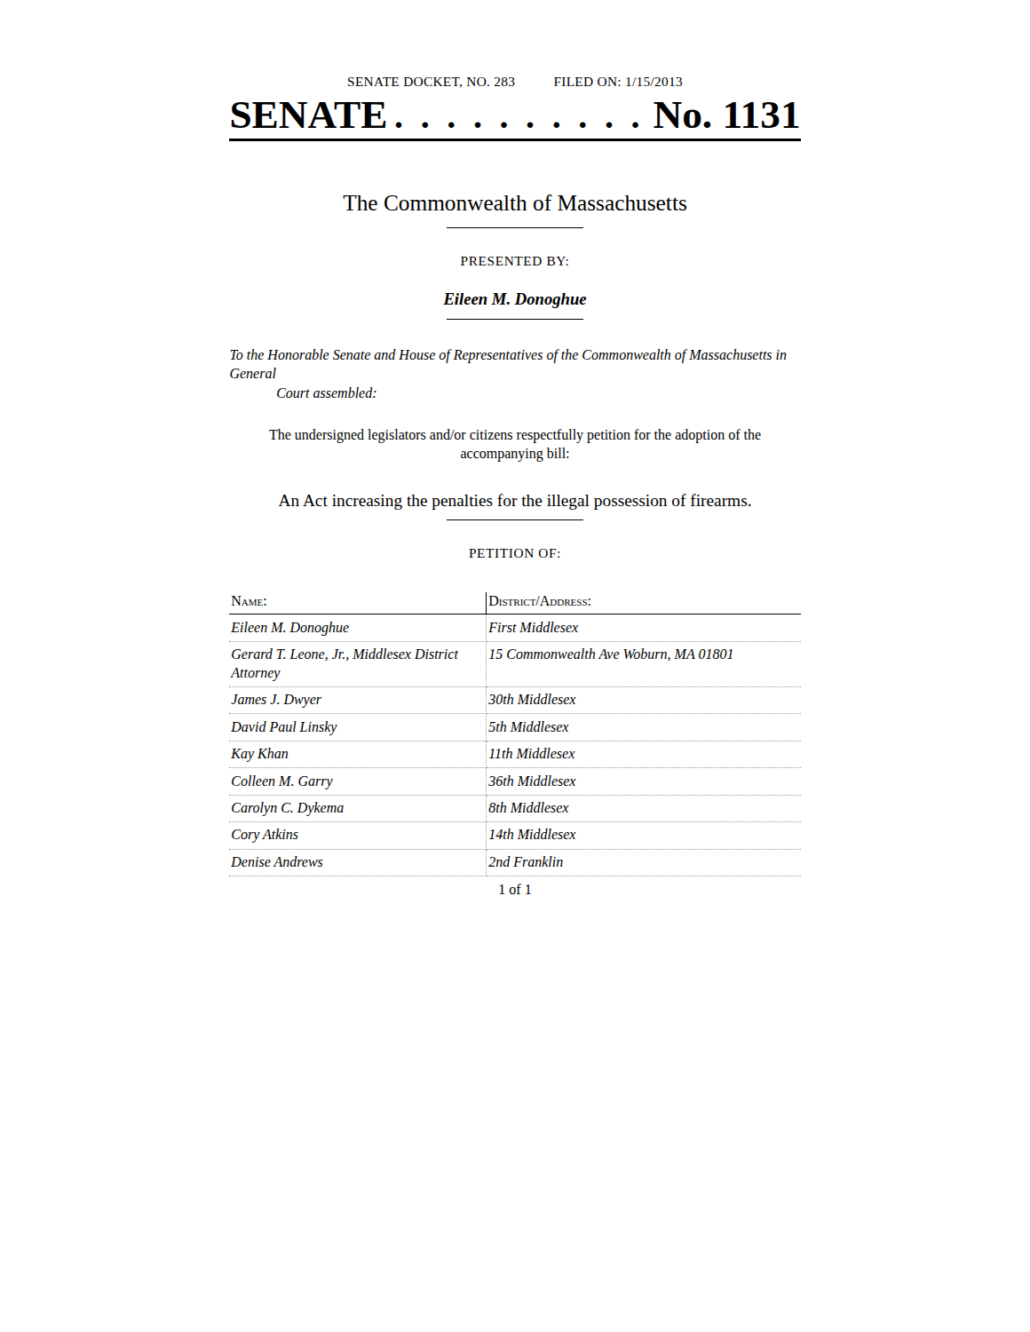SENATE DOCKET, NO. 283 FILED ON: 1/15/2013
SENATE . . . . . . . . . . . . . . . No. 1131
The Commonwealth of Massachusetts
PRESENTED BY:
Eileen M. Donoghue
To the Honorable Senate and House of Representatives of the Commonwealth of Massachusetts in General Court assembled:
The undersigned legislators and/or citizens respectfully petition for the adoption of the accompanying bill:
An Act increasing the penalties for the illegal possession of firearms.
PETITION OF:
| Name: | District/Address: |
| --- | --- |
| Eileen M. Donoghue | First Middlesex |
| Gerard T. Leone, Jr., Middlesex District Attorney | 15 Commonwealth Ave Woburn, MA 01801 |
| James J. Dwyer | 30th Middlesex |
| David Paul Linsky | 5th Middlesex |
| Kay Khan | 11th Middlesex |
| Colleen M. Garry | 36th Middlesex |
| Carolyn C. Dykema | 8th Middlesex |
| Cory Atkins | 14th Middlesex |
| Denise Andrews | 2nd Franklin |
1 of 1